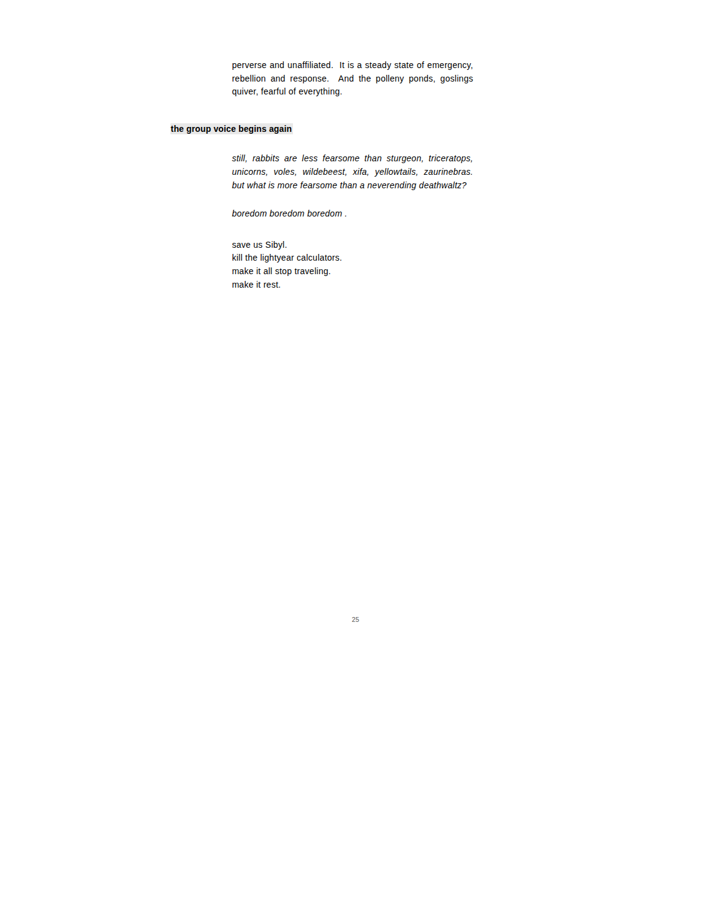perverse and unaffiliated. It is a steady state of emergency, rebellion and response. And the polleny ponds, goslings quiver, fearful of everything.
the group voice begins again
still, rabbits are less fearsome than sturgeon, triceratops, unicorns, voles, wildebeest, xifa, yellowtails, zaurinebras. but what is more fearsome than a neverending deathwaltz?
boredom boredom boredom .
save us Sibyl.
kill the lightyear calculators.
make it all stop traveling.
make it rest.
25